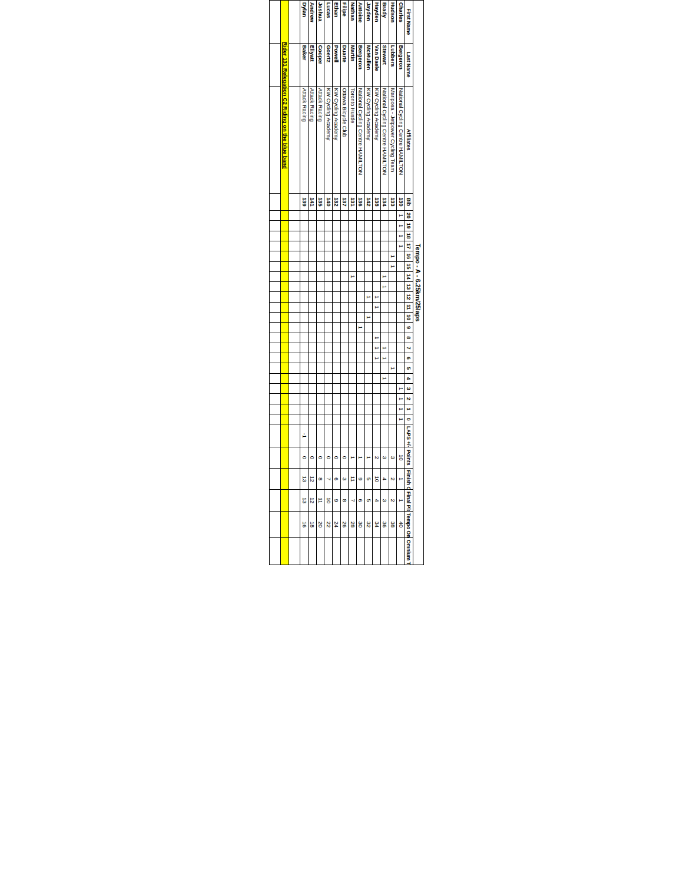Tempo - A - 6.25km/25laps
| First Name | Last Name | Affiliates | Bib | 20 | 19 | 18 | 17 | 16 | 15 | 14 | 13 | 12 | 11 | 10 | 9 | 8 | 7 | 6 | 5 | 4 | 3 | 2 | 1 | 0 | LAPS +/- | Points | Finish Order | Final Placing | Tempo Omnium | Omnium Total |
| --- | --- | --- | --- | --- | --- | --- | --- | --- | --- | --- | --- | --- | --- | --- | --- | --- | --- | --- | --- | --- | --- | --- | --- | --- | --- | --- | --- | --- | --- | --- |
| Charles | Bergeron | National Cycling Centre HAMILTON | 130 | 1 | 1 | 1 | 1 | | | | | | | | | | | | | | 1 | 1 | 1 | 1 | | 10 | 1 | 1 | 40 | |
| Hudson | Lubbers | Mariposa - Jetpower Cycling Team | 133 | | | | | 1 | 1 | | | | | | | | | | 1 | | | | | | | 3 | 2 | 2 | 38 | |
| Brady | Stewart | National Cycling Centre HAMILTON | 134 | | | | | | | 1 | 1 | | | | | | 1 | 1 | | 1 | | | | | | 3 | 4 | 3 | 36 | |
| Hayden | Van Daele | KW Cycling Academy | 138 | | | | | | | | | 1 | 1 | | | 1 | 1 | 1 | | | | | | | | 2 | 10 | 4 | 34 | |
| Jayden | McMullen | KW Cycling Academy | 142 | | | | | | | | | 1 | | 1 | | | | | | | | | | | | 1 | 5 | 5 | 32 | |
| Antoine | Bergeron | National Cycling Centre HAMILTON | 136 | | | | | | | | | | | | 1 | | | | | | | | | | | 1 | 9 | 6 | 30 | |
| Nathan | Martin | Toronto Hustle | 131 | | | | | | | 1 | | | | | | | | | | | | | | | | 1 | 11 | 7 | 28 | |
| Filipe | Duarte | Ottawa Bicycle Club | 137 | | | | | | | | | | | | | | | | | | | | | | | 0 | 3 | 8 | 26 | |
| Ethan | Powell | KW Cycling Academy | 132 | | | | | | | | | | | | | | | | | | | | | | | 0 | 6 | 9 | 24 | |
| Lucas | Goertz | KW Cycling Academy | 140 | | | | | | | | | | | | | | | | | | | | | | | 0 | 7 | 10 | 22 | |
| Joshua | Cooper | Attack Racing | 135 | | | | | | | | | | | | | | | | | | | | | | | 0 | 8 | 11 | 20 | |
| Andrew | Ellyatt | Attack Racing | 141 | | | | | | | | | | | | | | | | | | | | | | | 0 | 12 | 12 | 18 | |
| Dylan | Baker | Attack Racing | 139 | | | | | | | | | | | | | | | | | | | | | | -1 | 0 | 13 | 13 | 16 | |
| Rider 131 Relegation C2 Riding on the blue band | | | | | | | | | | | | | | | | | | | | | | | | | | | |